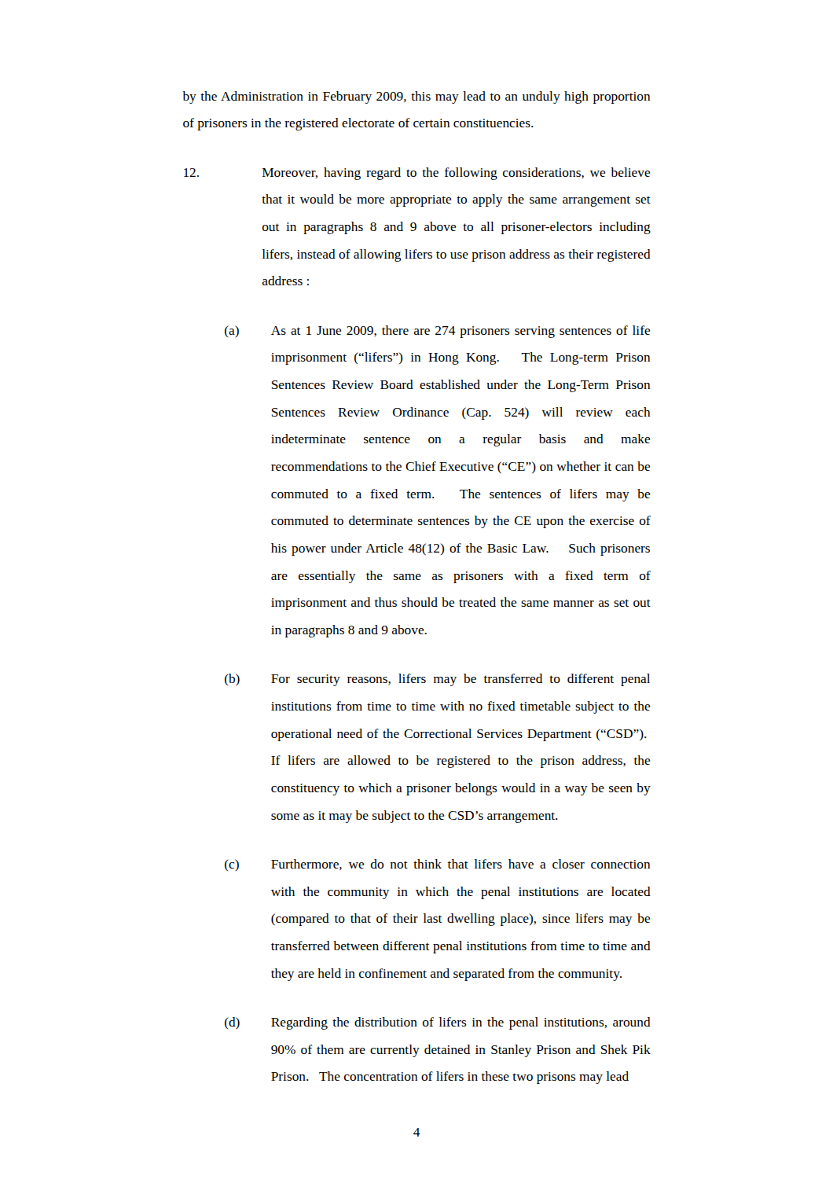by the Administration in February 2009, this may lead to an unduly high proportion of prisoners in the registered electorate of certain constituencies.
12.
Moreover, having regard to the following considerations, we believe that it would be more appropriate to apply the same arrangement set out in paragraphs 8 and 9 above to all prisoner-electors including lifers, instead of allowing lifers to use prison address as their registered address :
(a) As at 1 June 2009, there are 274 prisoners serving sentences of life imprisonment (“lifers”) in Hong Kong. The Long-term Prison Sentences Review Board established under the Long-Term Prison Sentences Review Ordinance (Cap. 524) will review each indeterminate sentence on a regular basis and make recommendations to the Chief Executive (“CE”) on whether it can be commuted to a fixed term. The sentences of lifers may be commuted to determinate sentences by the CE upon the exercise of his power under Article 48(12) of the Basic Law. Such prisoners are essentially the same as prisoners with a fixed term of imprisonment and thus should be treated the same manner as set out in paragraphs 8 and 9 above.
(b) For security reasons, lifers may be transferred to different penal institutions from time to time with no fixed timetable subject to the operational need of the Correctional Services Department (“CSD”). If lifers are allowed to be registered to the prison address, the constituency to which a prisoner belongs would in a way be seen by some as it may be subject to the CSD’s arrangement.
(c) Furthermore, we do not think that lifers have a closer connection with the community in which the penal institutions are located (compared to that of their last dwelling place), since lifers may be transferred between different penal institutions from time to time and they are held in confinement and separated from the community.
(d) Regarding the distribution of lifers in the penal institutions, around 90% of them are currently detained in Stanley Prison and Shek Pik Prison. The concentration of lifers in these two prisons may lead
4